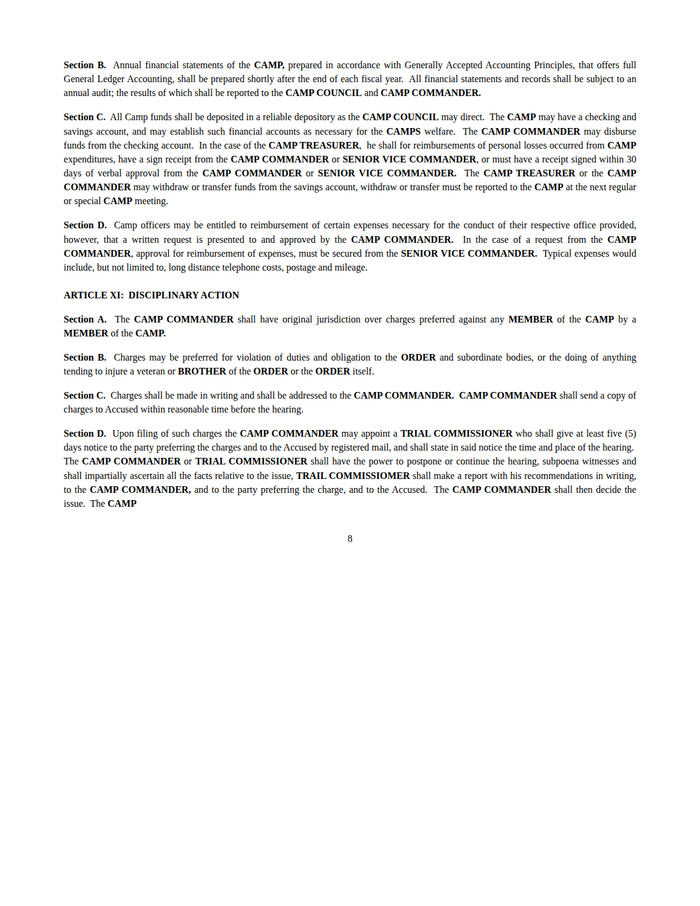Section B. Annual financial statements of the CAMP, prepared in accordance with Generally Accepted Accounting Principles, that offers full General Ledger Accounting, shall be prepared shortly after the end of each fiscal year. All financial statements and records shall be subject to an annual audit; the results of which shall be reported to the CAMP COUNCIL and CAMP COMMANDER.
Section C. All Camp funds shall be deposited in a reliable depository as the CAMP COUNCIL may direct. The CAMP may have a checking and savings account, and may establish such financial accounts as necessary for the CAMPS welfare. The CAMP COMMANDER may disburse funds from the checking account. In the case of the CAMP TREASURER, he shall for reimbursements of personal losses occurred from CAMP expenditures, have a sign receipt from the CAMP COMMANDER or SENIOR VICE COMMANDER, or must have a receipt signed within 30 days of verbal approval from the CAMP COMMANDER or SENIOR VICE COMMANDER. The CAMP TREASURER or the CAMP COMMANDER may withdraw or transfer funds from the savings account, withdraw or transfer must be reported to the CAMP at the next regular or special CAMP meeting.
Section D. Camp officers may be entitled to reimbursement of certain expenses necessary for the conduct of their respective office provided, however, that a written request is presented to and approved by the CAMP COMMANDER. In the case of a request from the CAMP COMMANDER, approval for reimbursement of expenses, must be secured from the SENIOR VICE COMMANDER. Typical expenses would include, but not limited to, long distance telephone costs, postage and mileage.
ARTICLE XI: DISCIPLINARY ACTION
Section A. The CAMP COMMANDER shall have original jurisdiction over charges preferred against any MEMBER of the CAMP by a MEMBER of the CAMP.
Section B. Charges may be preferred for violation of duties and obligation to the ORDER and subordinate bodies, or the doing of anything tending to injure a veteran or BROTHER of the ORDER or the ORDER itself.
Section C. Charges shall be made in writing and shall be addressed to the CAMP COMMANDER. CAMP COMMANDER shall send a copy of charges to Accused within reasonable time before the hearing.
Section D. Upon filing of such charges the CAMP COMMANDER may appoint a TRIAL COMMISSIONER who shall give at least five (5) days notice to the party preferring the charges and to the Accused by registered mail, and shall state in said notice the time and place of the hearing. The CAMP COMMANDER or TRIAL COMMISSIONER shall have the power to postpone or continue the hearing, subpoena witnesses and shall impartially ascertain all the facts relative to the issue, TRAIL COMMISSIOMER shall make a report with his recommendations in writing, to the CAMP COMMANDER, and to the party preferring the charge, and to the Accused. The CAMP COMMANDER shall then decide the issue. The CAMP
8